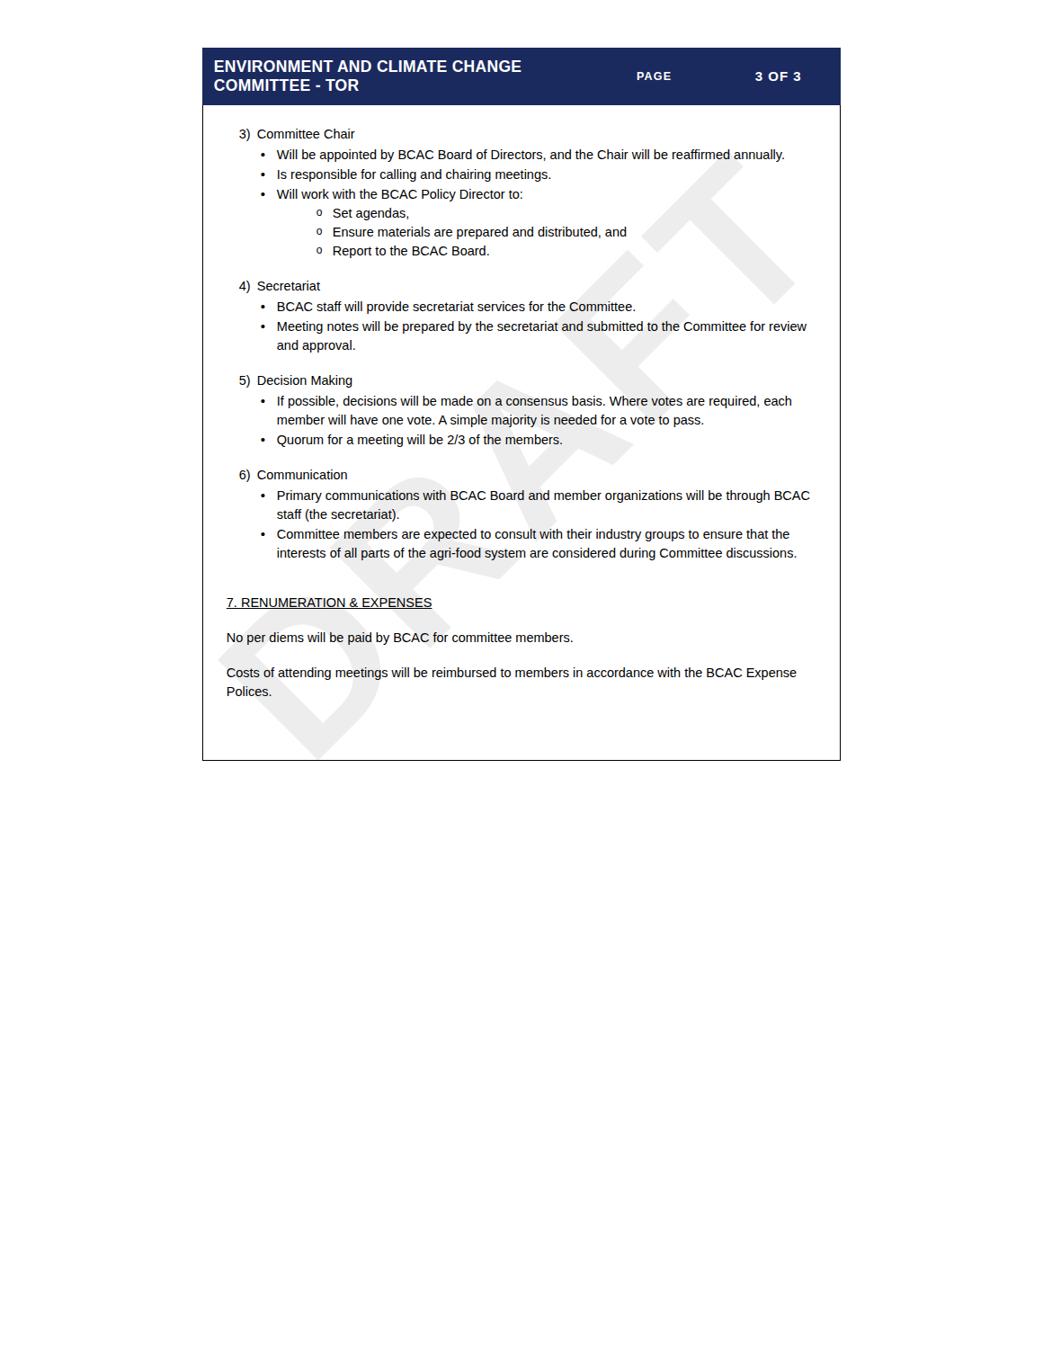DRAFT
| ENVIRONMENT AND CLIMATE CHANGE COMMITTEE - TOR | PAGE | 3 OF 3 |
3)
Committee Chair
Will be appointed by BCAC Board of Directors, and the Chair will be reaffirmed annually.
Is responsible for calling and chairing meetings.
Will work with the BCAC Policy Director to:
Set agendas,
Ensure materials are prepared and distributed, and
Report to the BCAC Board.
4)
Secretariat
BCAC staff will provide secretariat services for the Committee.
Meeting notes will be prepared by the secretariat and submitted to the Committee for review and approval.
5)
Decision Making
If possible, decisions will be made on a consensus basis. Where votes are required, each member will have one vote. A simple majority is needed for a vote to pass.
Quorum for a meeting will be 2/3 of the members.
6)
Communication
Primary communications with BCAC Board and member organizations will be through BCAC staff (the secretariat).
Committee members are expected to consult with their industry groups to ensure that the interests of all parts of the agri-food system are considered during Committee discussions.
7. RENUMERATION & EXPENSES
No per diems will be paid by BCAC for committee members.
Costs of attending meetings will be reimbursed to members in accordance with the BCAC Expense Polices.